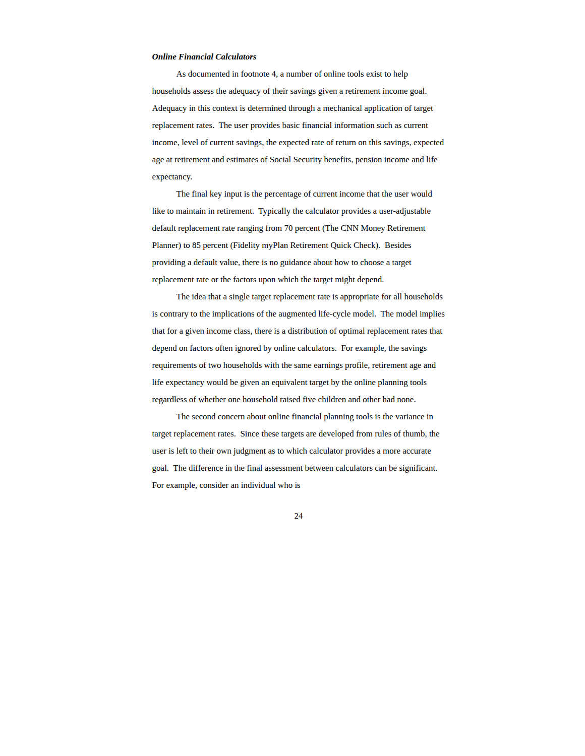Online Financial Calculators
As documented in footnote 4, a number of online tools exist to help households assess the adequacy of their savings given a retirement income goal. Adequacy in this context is determined through a mechanical application of target replacement rates. The user provides basic financial information such as current income, level of current savings, the expected rate of return on this savings, expected age at retirement and estimates of Social Security benefits, pension income and life expectancy.
The final key input is the percentage of current income that the user would like to maintain in retirement. Typically the calculator provides a user-adjustable default replacement rate ranging from 70 percent (The CNN Money Retirement Planner) to 85 percent (Fidelity myPlan Retirement Quick Check). Besides providing a default value, there is no guidance about how to choose a target replacement rate or the factors upon which the target might depend.
The idea that a single target replacement rate is appropriate for all households is contrary to the implications of the augmented life-cycle model. The model implies that for a given income class, there is a distribution of optimal replacement rates that depend on factors often ignored by online calculators. For example, the savings requirements of two households with the same earnings profile, retirement age and life expectancy would be given an equivalent target by the online planning tools regardless of whether one household raised five children and other had none.
The second concern about online financial planning tools is the variance in target replacement rates. Since these targets are developed from rules of thumb, the user is left to their own judgment as to which calculator provides a more accurate goal. The difference in the final assessment between calculators can be significant. For example, consider an individual who is
24